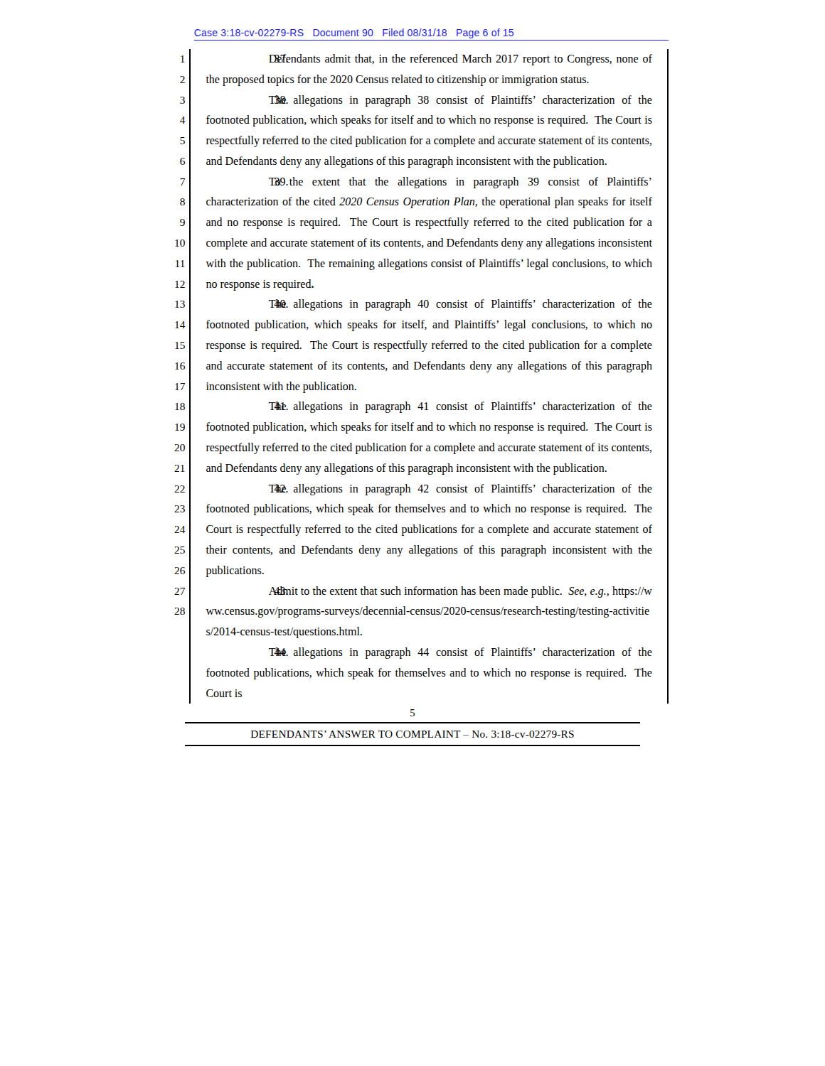Case 3:18-cv-02279-RS Document 90 Filed 08/31/18 Page 6 of 15
1
2
3
4
5
6
7
8
9
10
11
12
13
14
15
16
17
18
19
20
21
22
23
24
25
26
27
28
37. Defendants admit that, in the referenced March 2017 report to Congress, none of the proposed topics for the 2020 Census related to citizenship or immigration status.
38. The allegations in paragraph 38 consist of Plaintiffs’ characterization of the footnoted publication, which speaks for itself and to which no response is required. The Court is respectfully referred to the cited publication for a complete and accurate statement of its contents, and Defendants deny any allegations of this paragraph inconsistent with the publication.
39. To the extent that the allegations in paragraph 39 consist of Plaintiffs’ characterization of the cited 2020 Census Operation Plan, the operational plan speaks for itself and no response is required. The Court is respectfully referred to the cited publication for a complete and accurate statement of its contents, and Defendants deny any allegations inconsistent with the publication. The remaining allegations consist of Plaintiffs’ legal conclusions, to which no response is required.
40. The allegations in paragraph 40 consist of Plaintiffs’ characterization of the footnoted publication, which speaks for itself, and Plaintiffs’ legal conclusions, to which no response is required. The Court is respectfully referred to the cited publication for a complete and accurate statement of its contents, and Defendants deny any allegations of this paragraph inconsistent with the publication.
41. The allegations in paragraph 41 consist of Plaintiffs’ characterization of the footnoted publication, which speaks for itself and to which no response is required. The Court is respectfully referred to the cited publication for a complete and accurate statement of its contents, and Defendants deny any allegations of this paragraph inconsistent with the publication.
42. The allegations in paragraph 42 consist of Plaintiffs’ characterization of the footnoted publications, which speak for themselves and to which no response is required. The Court is respectfully referred to the cited publications for a complete and accurate statement of their contents, and Defendants deny any allegations of this paragraph inconsistent with the publications.
43. Admit to the extent that such information has been made public. See, e.g., https://www.census.gov/programs-surveys/decennial-census/2020-census/research-testing/testing-activities/2014-census-test/questions.html.
44. The allegations in paragraph 44 consist of Plaintiffs’ characterization of the footnoted publications, which speak for themselves and to which no response is required. The Court is
5
DEFENDANTS’ ANSWER TO COMPLAINT – No. 3:18-cv-02279-RS